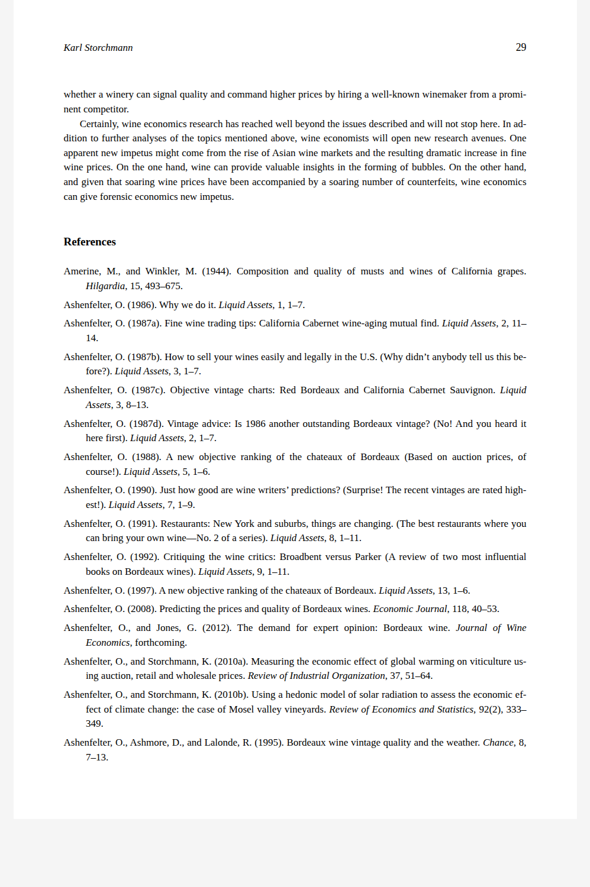Karl Storchmann 29
whether a winery can signal quality and command higher prices by hiring a well-known winemaker from a prominent competitor.
Certainly, wine economics research has reached well beyond the issues described and will not stop here. In addition to further analyses of the topics mentioned above, wine economists will open new research avenues. One apparent new impetus might come from the rise of Asian wine markets and the resulting dramatic increase in fine wine prices. On the one hand, wine can provide valuable insights in the forming of bubbles. On the other hand, and given that soaring wine prices have been accompanied by a soaring number of counterfeits, wine economics can give forensic economics new impetus.
References
Amerine, M., and Winkler, M. (1944). Composition and quality of musts and wines of California grapes. Hilgardia, 15, 493–675.
Ashenfelter, O. (1986). Why we do it. Liquid Assets, 1, 1–7.
Ashenfelter, O. (1987a). Fine wine trading tips: California Cabernet wine-aging mutual find. Liquid Assets, 2, 11–14.
Ashenfelter, O. (1987b). How to sell your wines easily and legally in the U.S. (Why didn’t anybody tell us this before?). Liquid Assets, 3, 1–7.
Ashenfelter, O. (1987c). Objective vintage charts: Red Bordeaux and California Cabernet Sauvignon. Liquid Assets, 3, 8–13.
Ashenfelter, O. (1987d). Vintage advice: Is 1986 another outstanding Bordeaux vintage? (No! And you heard it here first). Liquid Assets, 2, 1–7.
Ashenfelter, O. (1988). A new objective ranking of the chateaux of Bordeaux (Based on auction prices, of course!). Liquid Assets, 5, 1–6.
Ashenfelter, O. (1990). Just how good are wine writers’ predictions? (Surprise! The recent vintages are rated highest!). Liquid Assets, 7, 1–9.
Ashenfelter, O. (1991). Restaurants: New York and suburbs, things are changing. (The best restaurants where you can bring your own wine—No. 2 of a series). Liquid Assets, 8, 1–11.
Ashenfelter, O. (1992). Critiquing the wine critics: Broadbent versus Parker (A review of two most influential books on Bordeaux wines). Liquid Assets, 9, 1–11.
Ashenfelter, O. (1997). A new objective ranking of the chateaux of Bordeaux. Liquid Assets, 13, 1–6.
Ashenfelter, O. (2008). Predicting the prices and quality of Bordeaux wines. Economic Journal, 118, 40–53.
Ashenfelter, O., and Jones, G. (2012). The demand for expert opinion: Bordeaux wine. Journal of Wine Economics, forthcoming.
Ashenfelter, O., and Storchmann, K. (2010a). Measuring the economic effect of global warming on viticulture using auction, retail and wholesale prices. Review of Industrial Organization, 37, 51–64.
Ashenfelter, O., and Storchmann, K. (2010b). Using a hedonic model of solar radiation to assess the economic effect of climate change: the case of Mosel valley vineyards. Review of Economics and Statistics, 92(2), 333–349.
Ashenfelter, O., Ashmore, D., and Lalonde, R. (1995). Bordeaux wine vintage quality and the weather. Chance, 8, 7–13.